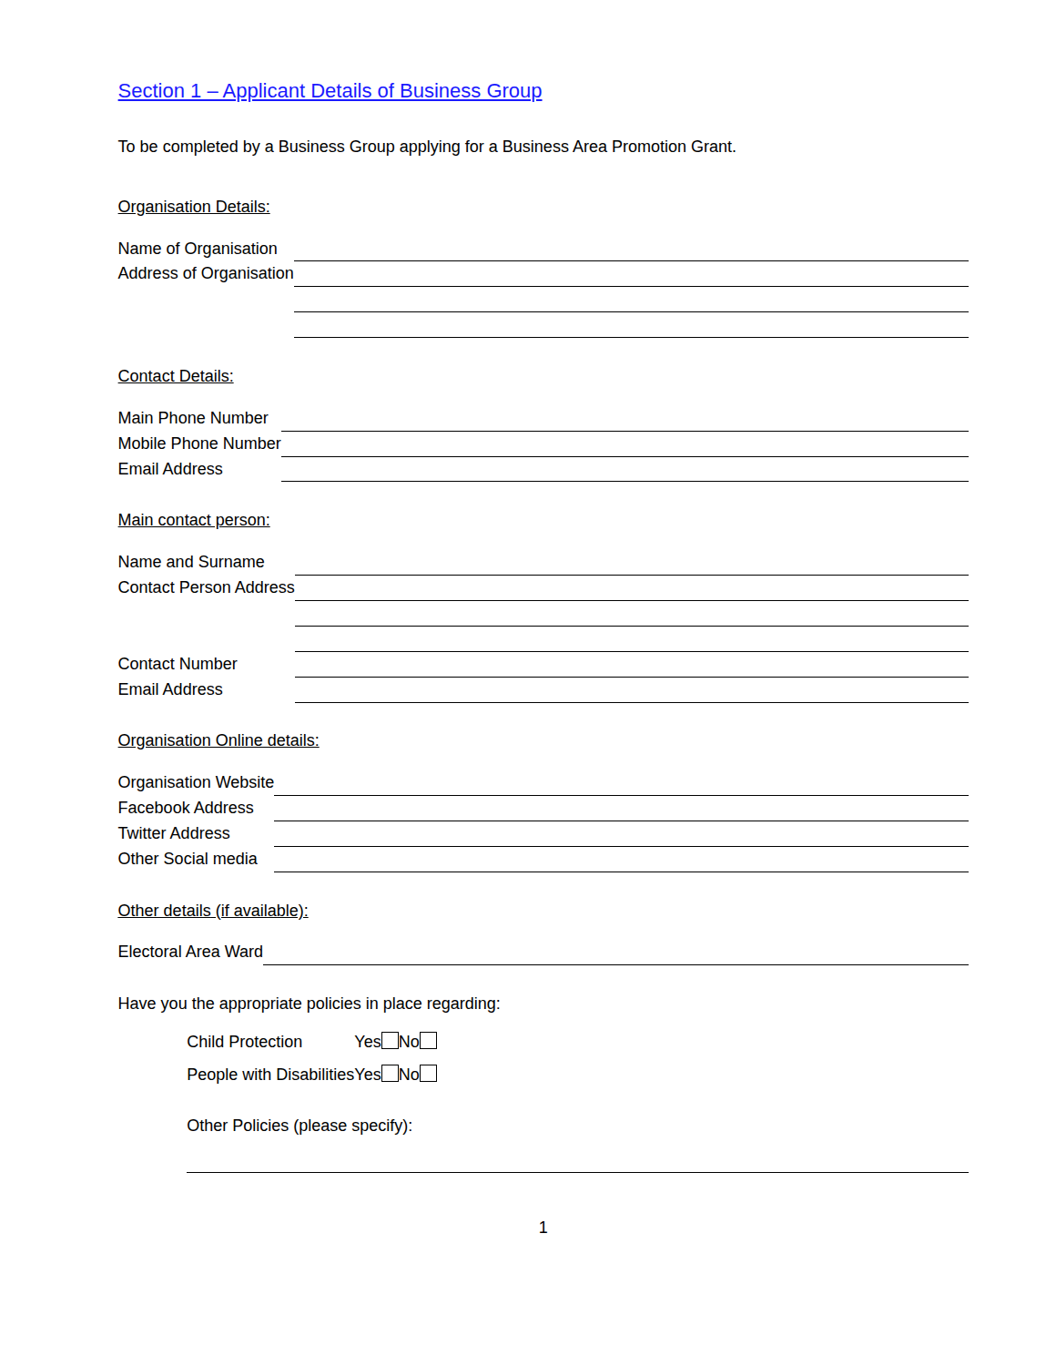Section 1 – Applicant Details of Business Group
To be completed by a Business Group applying for a Business Area Promotion Grant.
Organisation Details:
| Name of Organisation | |
| Address of Organisation | |
Contact Details:
| Main Phone Number | |
| Mobile Phone Number | |
| Email Address | |
Main contact person:
| Name and Surname | |
| Contact Person Address | |
| Contact Number | |
| Email Address | |
Organisation Online details:
| Organisation Website | |
| Facebook Address | |
| Twitter Address | |
| Other Social media | |
Other details (if available):
| Electoral Area Ward | |
Have you the appropriate policies in place regarding:
| Child Protection | Yes | | No | |
| People with Disabilities | Yes | | No | |
Other Policies (please specify):
1